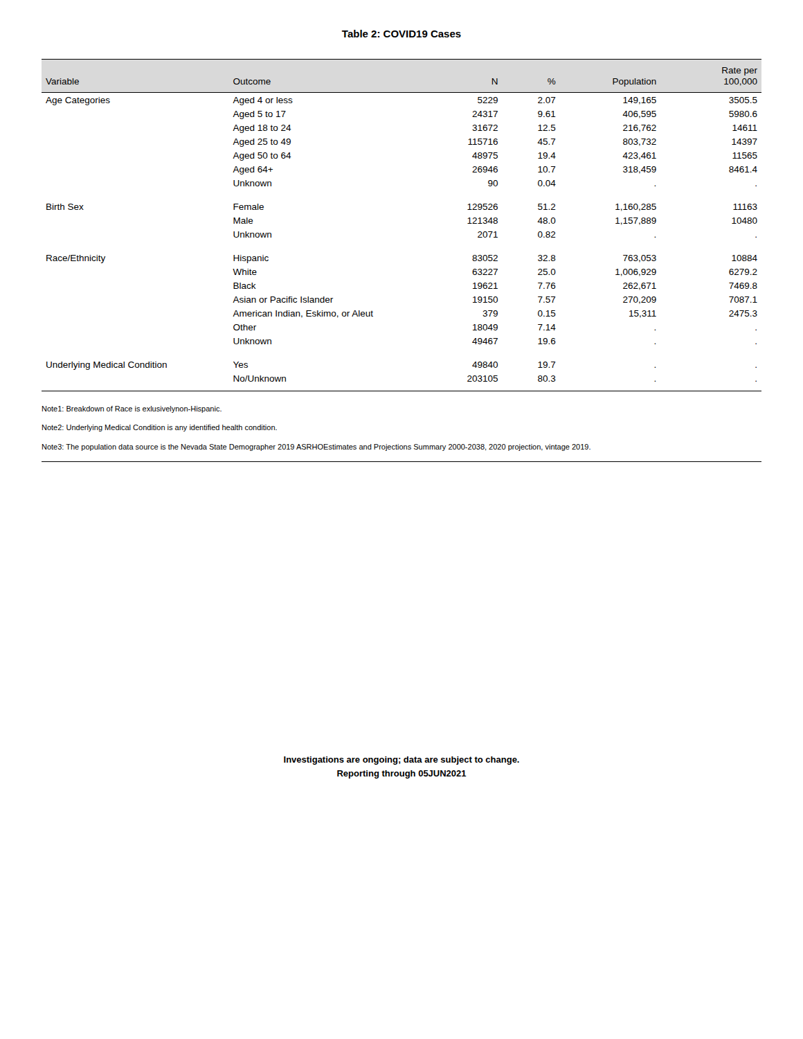Table 2: COVID19 Cases
| Variable | Outcome | N | % | Population | Rate per 100,000 |
| --- | --- | --- | --- | --- | --- |
| Age Categories | Aged 4 or less | 5229 | 2.07 | 149,165 | 3505.5 |
| | Aged 5 to 17 | 24317 | 9.61 | 406,595 | 5980.6 |
| | Aged 18 to 24 | 31672 | 12.5 | 216,762 | 14611 |
| | Aged 25 to 49 | 115716 | 45.7 | 803,732 | 14397 |
| | Aged 50 to 64 | 48975 | 19.4 | 423,461 | 11565 |
| | Aged 64+ | 26946 | 10.7 | 318,459 | 8461.4 |
| | Unknown | 90 | 0.04 | . | . |
| Birth Sex | Female | 129526 | 51.2 | 1,160,285 | 11163 |
| | Male | 121348 | 48.0 | 1,157,889 | 10480 |
| | Unknown | 2071 | 0.82 | . | . |
| Race/Ethnicity | Hispanic | 83052 | 32.8 | 763,053 | 10884 |
| | White | 63227 | 25.0 | 1,006,929 | 6279.2 |
| | Black | 19621 | 7.76 | 262,671 | 7469.8 |
| | Asian or Pacific Islander | 19150 | 7.57 | 270,209 | 7087.1 |
| | American Indian, Eskimo, or Aleut | 379 | 0.15 | 15,311 | 2475.3 |
| | Other | 18049 | 7.14 | . | . |
| | Unknown | 49467 | 19.6 | . | . |
| Underlying Medical Condition | Yes | 49840 | 19.7 | . | . |
| | No/Unknown | 203105 | 80.3 | . | . |
Note1: Breakdown of Race is exlusivelynon-Hispanic.
Note2: Underlying Medical Condition is any identified health condition.
Note3: The population data source is the Nevada State Demographer 2019 ASRHOEstimates and Projections Summary 2000-2038, 2020 projection, vintage 2019.
Investigations are ongoing; data are subject to change.
Reporting through 05JUN2021